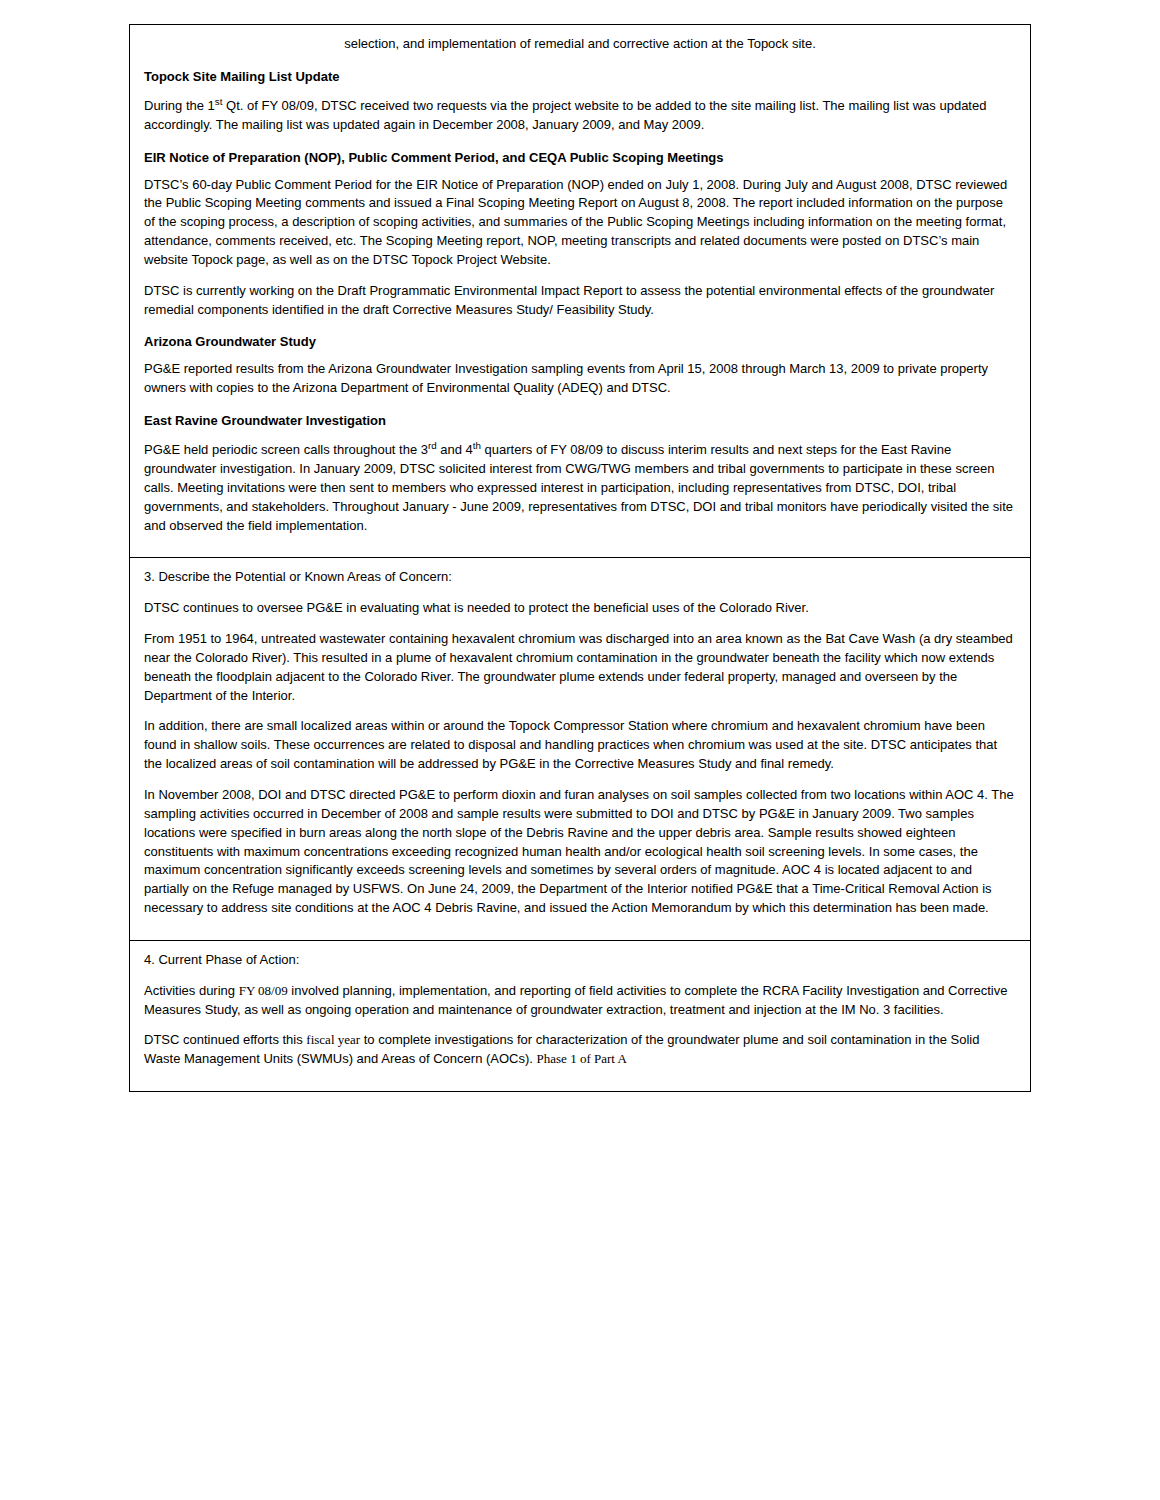selection, and implementation of remedial and corrective action at the Topock site.
Topock Site Mailing List Update
During the 1st Qt. of FY 08/09, DTSC received two requests via the project website to be added to the site mailing list. The mailing list was updated accordingly. The mailing list was updated again in December 2008, January 2009, and May 2009.
EIR Notice of Preparation (NOP), Public Comment Period, and CEQA Public Scoping Meetings
DTSC’s 60-day Public Comment Period for the EIR Notice of Preparation (NOP) ended on July 1, 2008. During July and August 2008, DTSC reviewed the Public Scoping Meeting comments and issued a Final Scoping Meeting Report on August 8, 2008. The report included information on the purpose of the scoping process, a description of scoping activities, and summaries of the Public Scoping Meetings including information on the meeting format, attendance, comments received, etc. The Scoping Meeting report, NOP, meeting transcripts and related documents were posted on DTSC’s main website Topock page, as well as on the DTSC Topock Project Website.
DTSC is currently working on the Draft Programmatic Environmental Impact Report to assess the potential environmental effects of the groundwater remedial components identified in the draft Corrective Measures Study/ Feasibility Study.
Arizona Groundwater Study
PG&E reported results from the Arizona Groundwater Investigation sampling events from April 15, 2008 through March 13, 2009 to private property owners with copies to the Arizona Department of Environmental Quality (ADEQ) and DTSC.
East Ravine Groundwater Investigation
PG&E held periodic screen calls throughout the 3rd and 4th quarters of FY 08/09 to discuss interim results and next steps for the East Ravine groundwater investigation. In January 2009, DTSC solicited interest from CWG/TWG members and tribal governments to participate in these screen calls. Meeting invitations were then sent to members who expressed interest in participation, including representatives from DTSC, DOI, tribal governments, and stakeholders. Throughout January - June 2009, representatives from DTSC, DOI and tribal monitors have periodically visited the site and observed the field implementation.
3. Describe the Potential or Known Areas of Concern:
DTSC continues to oversee PG&E in evaluating what is needed to protect the beneficial uses of the Colorado River.
From 1951 to 1964, untreated wastewater containing hexavalent chromium was discharged into an area known as the Bat Cave Wash (a dry steambed near the Colorado River). This resulted in a plume of hexavalent chromium contamination in the groundwater beneath the facility which now extends beneath the floodplain adjacent to the Colorado River. The groundwater plume extends under federal property, managed and overseen by the Department of the Interior.
In addition, there are small localized areas within or around the Topock Compressor Station where chromium and hexavalent chromium have been found in shallow soils. These occurrences are related to disposal and handling practices when chromium was used at the site. DTSC anticipates that the localized areas of soil contamination will be addressed by PG&E in the Corrective Measures Study and final remedy.
In November 2008, DOI and DTSC directed PG&E to perform dioxin and furan analyses on soil samples collected from two locations within AOC 4. The sampling activities occurred in December of 2008 and sample results were submitted to DOI and DTSC by PG&E in January 2009. Two samples locations were specified in burn areas along the north slope of the Debris Ravine and the upper debris area. Sample results showed eighteen constituents with maximum concentrations exceeding recognized human health and/or ecological health soil screening levels. In some cases, the maximum concentration significantly exceeds screening levels and sometimes by several orders of magnitude. AOC 4 is located adjacent to and partially on the Refuge managed by USFWS. On June 24, 2009, the Department of the Interior notified PG&E that a Time-Critical Removal Action is necessary to address site conditions at the AOC 4 Debris Ravine, and issued the Action Memorandum by which this determination has been made.
4. Current Phase of Action:
Activities during FY 08/09 involved planning, implementation, and reporting of field activities to complete the RCRA Facility Investigation and Corrective Measures Study, as well as ongoing operation and maintenance of groundwater extraction, treatment and injection at the IM No. 3 facilities.
DTSC continued efforts this fiscal year to complete investigations for characterization of the groundwater plume and soil contamination in the Solid Waste Management Units (SWMUs) and Areas of Concern (AOCs). Phase 1 of Part A